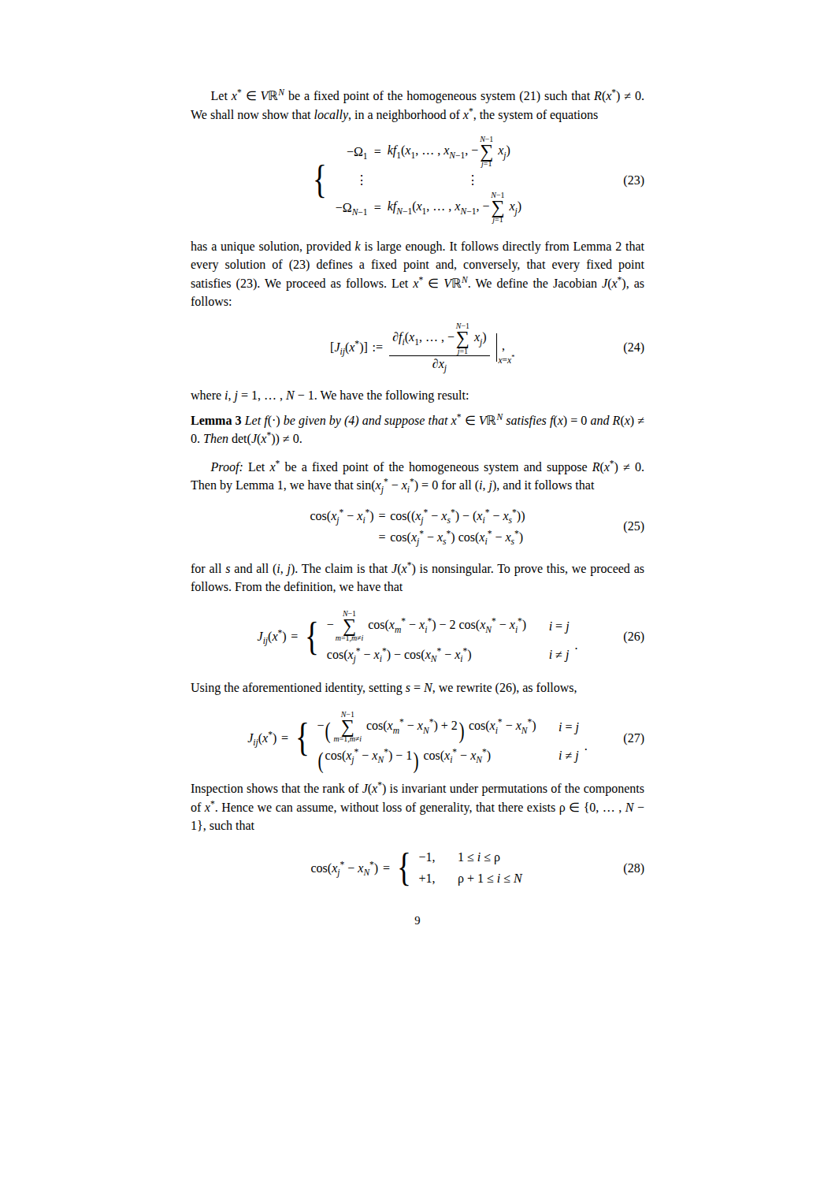Let x* ∈ VℝN be a fixed point of the homogeneous system (21) such that R(x*) ≠ 0. We shall now show that locally, in a neighborhood of x*, the system of equations
{
| −Ω 1 | = | kf 1 ( x 1 , … , x N −1 , − N −1 ∑ j =1 x j ) |
| ⋮ | | ⋮ |
| −Ω N −1 | = | kf N −1 ( x 1 , … , x N −1 , − N −1 ∑ j =1 x j ) |
(23)
has a unique solution, provided k is large enough. It follows directly from Lemma 2 that every solution of (23) defines a fixed point and, conversely, that every fixed point satisfies (23). We proceed as follows. Let x* ∈ VℝN. We define the Jacobian J(x*), as follows:
| [ J ij ( x * )] | := | ∂ f i ( x 1 , … , − N −1 ∑ j =1 x j ) ∂ x j x = x * , |
(24)
where i, j = 1, … , N − 1. We have the following result:
Lemma 3 Let f(·) be given by (4) and suppose that x* ∈ VℝN satisfies f(x) = 0 and R(x) ≠ 0. Then det(J(x*)) ≠ 0.
Proof: Let x* be a fixed point of the homogeneous system and suppose R(x*) ≠ 0. Then by Lemma 1, we have that sin(xj* − xi*) = 0 for all (i, j), and it follows that
| cos( x j * − x i * ) | = | cos(( x j * − x s * ) − ( x i * − x s * )) |
| | = | cos( x j * − x s * ) cos( x i * − x s * ) |
(25)
for all s and all (i, j). The claim is that J(x*) is nonsingular. To prove this, we proceed as follows. From the definition, we have that
| J ij ( x * ) | = | { / − N −1 ∑ m =1, m ≠ i cos( x m * − x i * ) − 2 cos( x N * − x i * ) / i = j / / cos( x j * − x i * ) − cos( x N * − x i * ) / i ≠ j / . |
(26)
Using the aforementioned identity, setting s = N, we rewrite (26), as follows,
| J ij ( x * ) | = | { / − ( N −1 ∑ m =1, m ≠ i cos( x m * − x N * ) + 2 ) cos( x i * − x N * ) / i = j / / ( cos( x j * − x N * ) − 1 ) cos( x i * − x N * ) / i ≠ j / . |
(27)
Inspection shows that the rank of J(x*) is invariant under permutations of the components of x*. Hence we can assume, without loss of generality, that there exists ρ ∈ {0, … , N − 1}, such that
| cos( x j * − x N * ) | = | { / −1, / 1 ≤ i ≤ ρ / / +1, / ρ + 1 ≤ i ≤ N / |
(28)
9